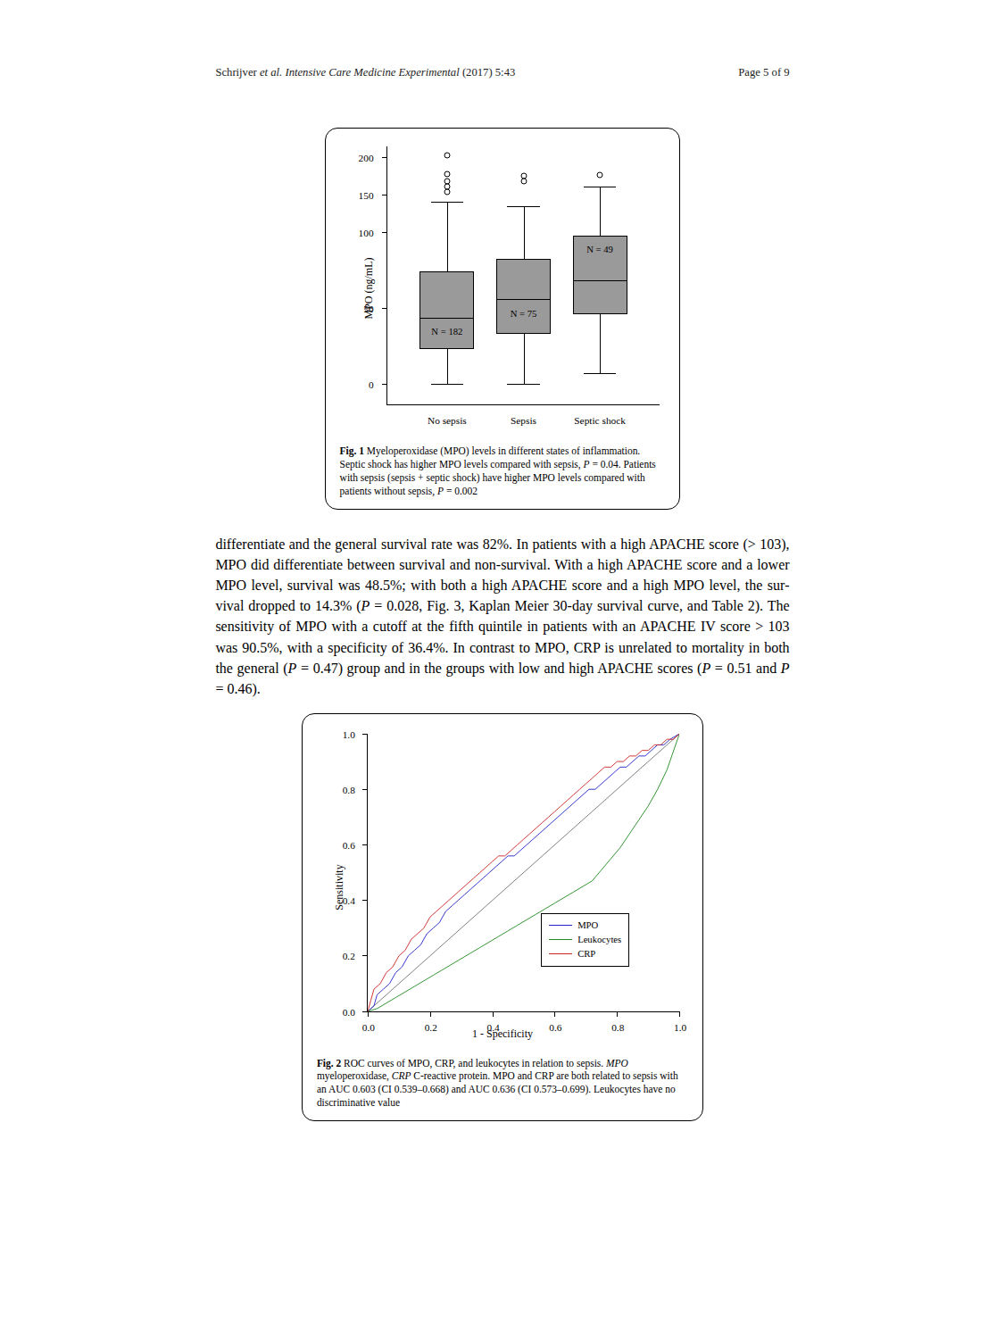Schrijver et al. Intensive Care Medicine Experimental (2017) 5:43
Page 5 of 9
MPO (ng/mL)
0
50
100
150
200
N = 182
N = 75
N = 49
No sepsis
Sepsis
Septic shock
Fig. 1 Myeloperoxidase (MPO) levels in different states of inflammation. Septic shock has higher MPO levels compared with sepsis, P = 0.04. Patients with sepsis (sepsis + septic shock) have higher MPO levels compared with patients without sepsis, P = 0.002
differentiate and the general survival rate was 82%. In patients with a high APACHE score (> 103), MPO did differentiate between survival and non-survival. With a high APACHE score and a lower MPO level, survival was 48.5%; with both a high APACHE score and a high MPO level, the survival dropped to 14.3% (P = 0.028, Fig. 3, Kaplan Meier 30-day survival curve, and Table 2). The sensitivity of MPO with a cutoff at the fifth quintile in patients with an APACHE IV score > 103 was 90.5%, with a specificity of 36.4%. In contrast to MPO, CRP is unrelated to mortality in both the general (P = 0.47) group and in the groups with low and high APACHE scores (P = 0.51 and P = 0.46).
Sensitivity
1.0
0.8
0.6
0.4
0.2
0.0
0.0
0.2
0.4
0.6
0.8
1.0
MPO
Leukocytes
CRP
1 - Specificity
Fig. 2 ROC curves of MPO, CRP, and leukocytes in relation to sepsis. MPO myeloperoxidase, CRP C-reactive protein. MPO and CRP are both related to sepsis with an AUC 0.603 (CI 0.539–0.668) and AUC 0.636 (CI 0.573–0.699). Leukocytes have no discriminative value